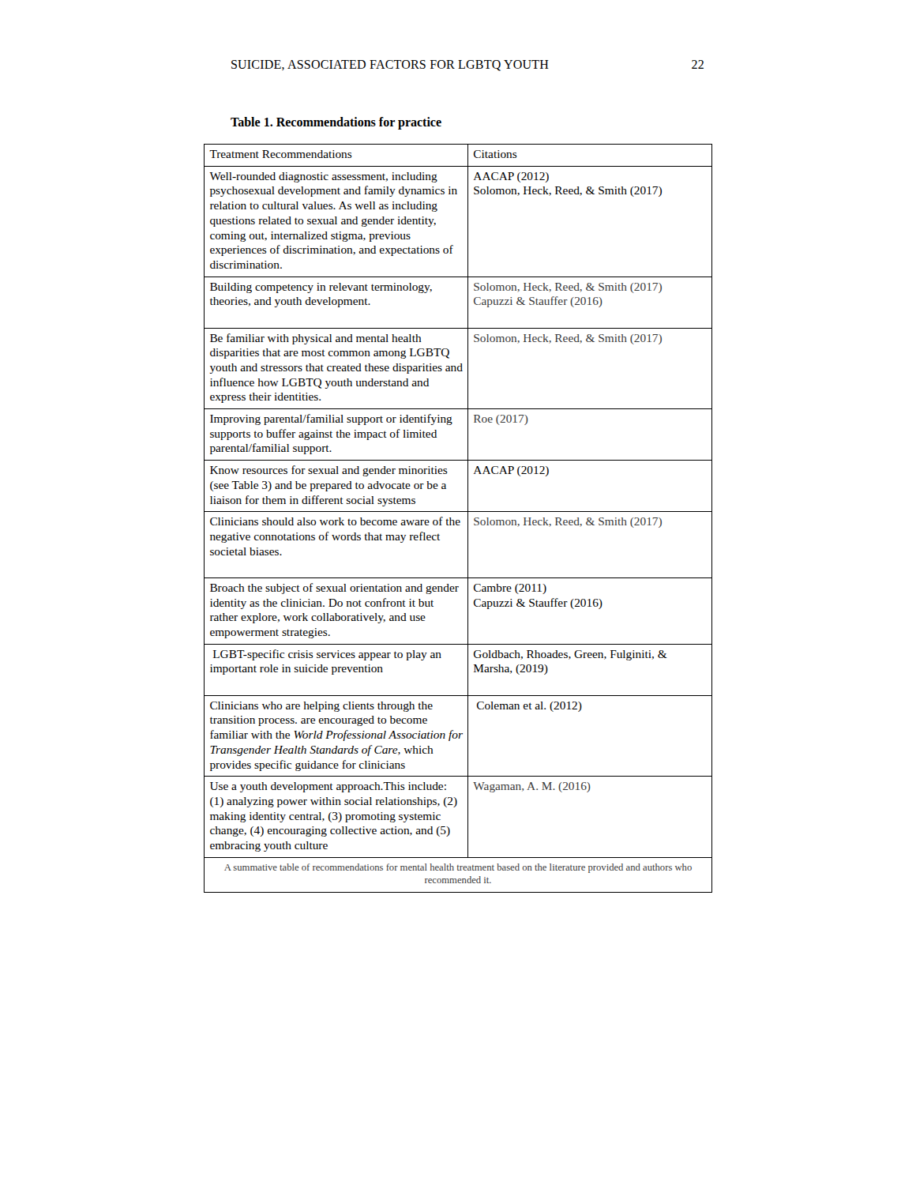Suicide, Associated Factors for LGBTQ Youth
22
Table 1. Recommendations for practice
| Treatment Recommendations | Citations |
| --- | --- |
| Well-rounded diagnostic assessment, including psychosexual development and family dynamics in relation to cultural values. As well as including questions related to sexual and gender identity, coming out, internalized stigma, previous experiences of discrimination, and expectations of discrimination. | AACAP (2012) Solomon, Heck, Reed, & Smith (2017) |
| Building competency in relevant terminology, theories, and youth development. | Solomon, Heck, Reed, & Smith (2017) Capuzzi & Stauffer (2016) |
| Be familiar with physical and mental health disparities that are most common among LGBTQ youth and stressors that created these disparities and influence how LGBTQ youth understand and express their identities. | Solomon, Heck, Reed, & Smith (2017) |
| Improving parental/familial support or identifying supports to buffer against the impact of limited parental/familial support. | Roe (2017) |
| Know resources for sexual and gender minorities (see Table 3) and be prepared to advocate or be a liaison for them in different social systems | AACAP (2012) |
| Clinicians should also work to become aware of the negative connotations of words that may reflect societal biases. | Solomon, Heck, Reed, & Smith (2017) |
| Broach the subject of sexual orientation and gender identity as the clinician. Do not confront it but rather explore, work collaboratively, and use empowerment strategies. | Cambre (2011) Capuzzi & Stauffer (2016) |
| LGBT-specific crisis services appear to play an important role in suicide prevention | Goldbach, Rhoades, Green, Fulginiti, & Marsha, (2019) |
| Clinicians who are helping clients through the transition process. are encouraged to become familiar with the World Professional Association for Transgender Health Standards of Care, which provides specific guidance for clinicians | Coleman et al. (2012) |
| Use a youth development approach.This include: (1) analyzing power within social relationships, (2) making identity central, (3) promoting systemic change, (4) encouraging collective action, and (5) embracing youth culture | Wagaman, A. M. (2016) |
| A summative table of recommendations for mental health treatment based on the literature provided and authors who recommended it. |